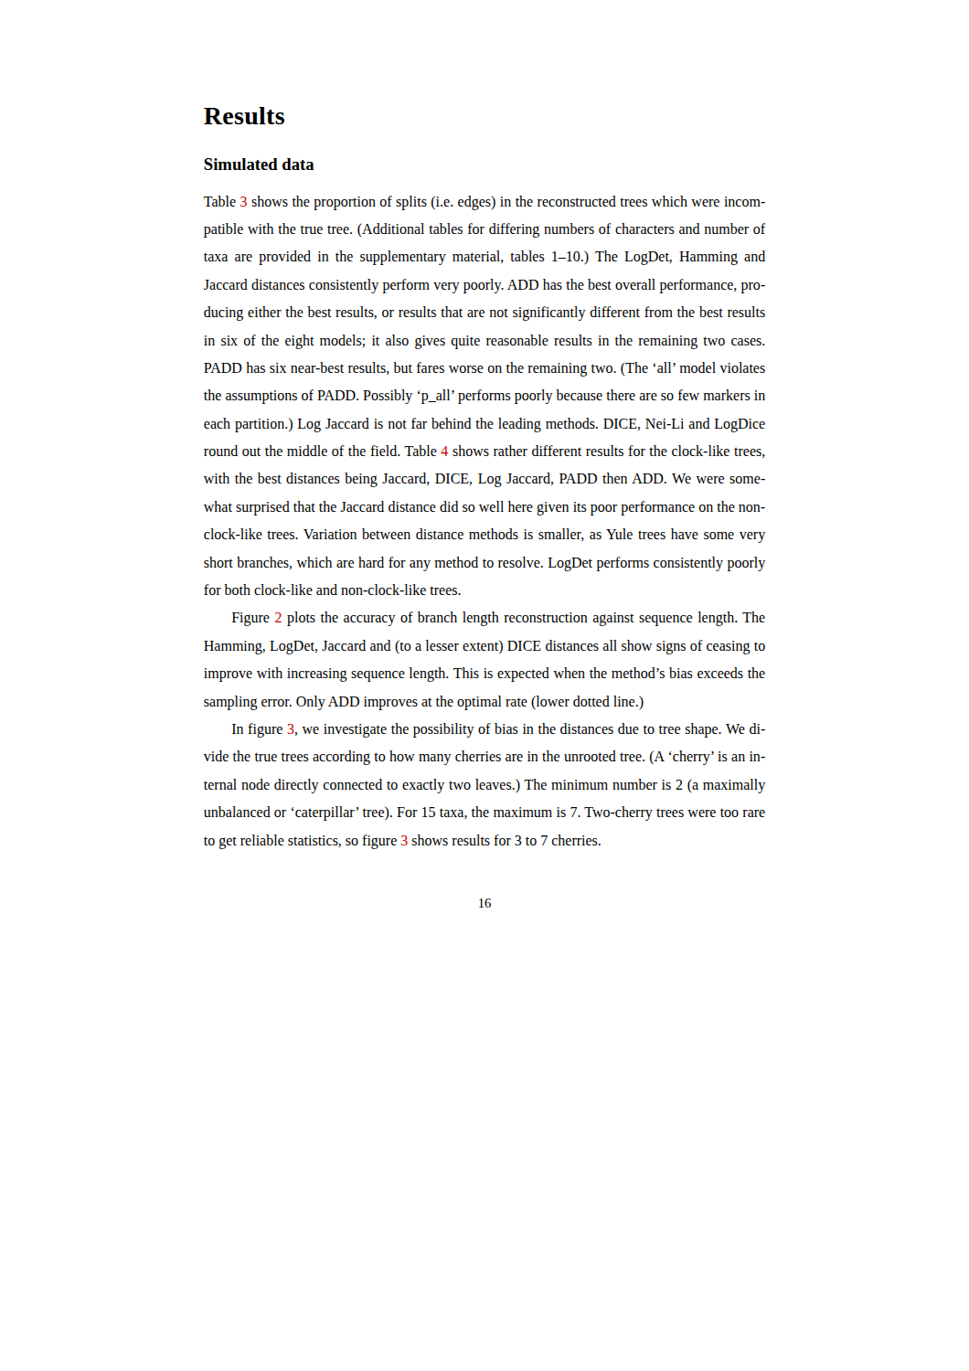Results
Simulated data
Table 3 shows the proportion of splits (i.e. edges) in the reconstructed trees which were incompatible with the true tree. (Additional tables for differing numbers of characters and number of taxa are provided in the supplementary material, tables 1–10.) The LogDet, Hamming and Jaccard distances consistently perform very poorly. ADD has the best overall performance, producing either the best results, or results that are not significantly different from the best results in six of the eight models; it also gives quite reasonable results in the remaining two cases. PADD has six near-best results, but fares worse on the remaining two. (The ‘all’ model violates the assumptions of PADD. Possibly ‘p_all’ performs poorly because there are so few markers in each partition.) Log Jaccard is not far behind the leading methods. DICE, Nei-Li and LogDice round out the middle of the field. Table 4 shows rather different results for the clock-like trees, with the best distances being Jaccard, DICE, Log Jaccard, PADD then ADD. We were somewhat surprised that the Jaccard distance did so well here given its poor performance on the non-clock-like trees. Variation between distance methods is smaller, as Yule trees have some very short branches, which are hard for any method to resolve. LogDet performs consistently poorly for both clock-like and non-clock-like trees.
Figure 2 plots the accuracy of branch length reconstruction against sequence length. The Hamming, LogDet, Jaccard and (to a lesser extent) DICE distances all show signs of ceasing to improve with increasing sequence length. This is expected when the method’s bias exceeds the sampling error. Only ADD improves at the optimal rate (lower dotted line.)
In figure 3, we investigate the possibility of bias in the distances due to tree shape. We divide the true trees according to how many cherries are in the unrooted tree. (A ‘cherry’ is an internal node directly connected to exactly two leaves.) The minimum number is 2 (a maximally unbalanced or ‘caterpillar’ tree). For 15 taxa, the maximum is 7. Two-cherry trees were too rare to get reliable statistics, so figure 3 shows results for 3 to 7 cherries.
16